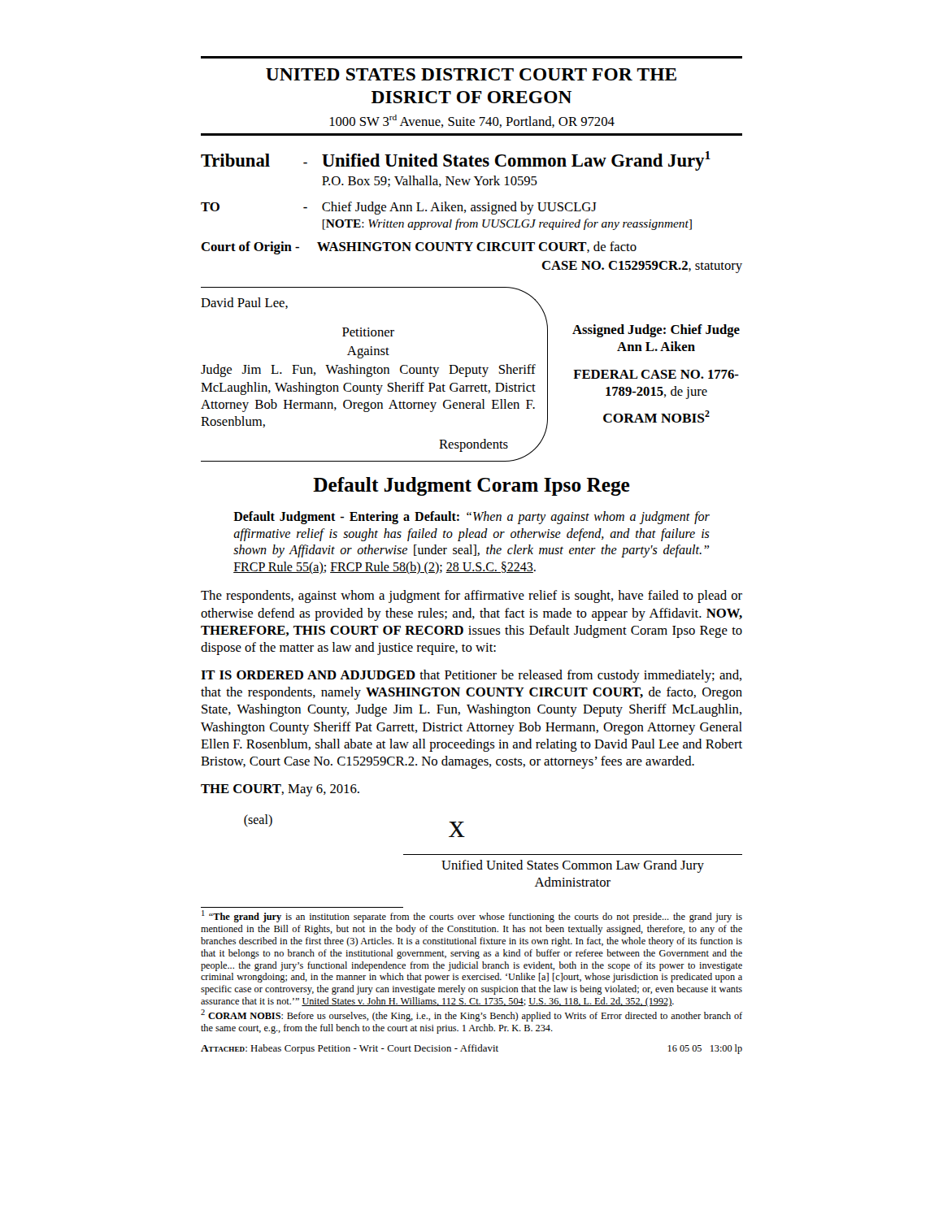UNITED STATES DISTRICT COURT FOR THE
DISRICT OF OREGON
1000 SW 3rd Avenue, Suite 740, Portland, OR 97204
Tribunal
-
Unified United States Common Law Grand Jury1
P.O. Box 59; Valhalla, New York 10595
TO
-
Chief Judge Ann L. Aiken, assigned by UUSCLGJ
[NOTE: Written approval from UUSCLGJ required for any reassignment]
Court of Origin -
WASHINGTON COUNTY CIRCUIT COURT, de facto
CASE NO. C152959CR.2, statutory
David Paul Lee,
Petitioner
Against
Judge Jim L. Fun, Washington County Deputy Sheriff McLaughlin, Washington County Sheriff Pat Garrett, District Attorney Bob Hermann, Oregon Attorney General Ellen F. Rosenblum,
Respondents
Assigned Judge: Chief Judge Ann L. Aiken
FEDERAL CASE NO. 1776-1789-2015, de jure
CORAM NOBIS2
Default Judgment Coram Ipso Rege
Default Judgment - Entering a Default: “When a party against whom a judgment for affirmative relief is sought has failed to plead or otherwise defend, and that failure is shown by Affidavit or otherwise [under seal], the clerk must enter the party's default.” FRCP Rule 55(a); FRCP Rule 58(b) (2); 28 U.S.C. §2243.
The respondents, against whom a judgment for affirmative relief is sought, have failed to plead or otherwise defend as provided by these rules; and, that fact is made to appear by Affidavit. NOW, THEREFORE, THIS COURT OF RECORD issues this Default Judgment Coram Ipso Rege to dispose of the matter as law and justice require, to wit:
IT IS ORDERED AND ADJUDGED that Petitioner be released from custody immediately; and, that the respondents, namely WASHINGTON COUNTY CIRCUIT COURT, de facto, Oregon State, Washington County, Judge Jim L. Fun, Washington County Deputy Sheriff McLaughlin, Washington County Sheriff Pat Garrett, District Attorney Bob Hermann, Oregon Attorney General Ellen F. Rosenblum, shall abate at law all proceedings in and relating to David Paul Lee and Robert Bristow, Court Case No. C152959CR.2. No damages, costs, or attorneys’ fees are awarded.
THE COURT, May 6, 2016.
(seal)
 x 
Unified United States Common Law Grand Jury Administrator
1 “The grand jury is an institution separate from the courts over whose functioning the courts do not preside... the grand jury is mentioned in the Bill of Rights, but not in the body of the Constitution. It has not been textually assigned, therefore, to any of the branches described in the first three (3) Articles. It is a constitutional fixture in its own right. In fact, the whole theory of its function is that it belongs to no branch of the institutional government, serving as a kind of buffer or referee between the Government and the people... the grand jury’s functional independence from the judicial branch is evident, both in the scope of its power to investigate criminal wrongdoing; and, in the manner in which that power is exercised. ‘Unlike [a] [c]ourt, whose jurisdiction is predicated upon a specific case or controversy, the grand jury can investigate merely on suspicion that the law is being violated; or, even because it wants assurance that it is not.’” United States v. John H. Williams, 112 S. Ct. 1735, 504; U.S. 36, 118, L. Ed. 2d, 352, (1992).
2 CORAM NOBIS: Before us ourselves, (the King, i.e., in the King’s Bench) applied to Writs of Error directed to another branch of the same court, e.g., from the full bench to the court at nisi prius. 1 Archb. Pr. K. B. 234.
Attached: Habeas Corpus Petition - Writ - Court Decision - Affidavit
16 05 05 13:00 lp